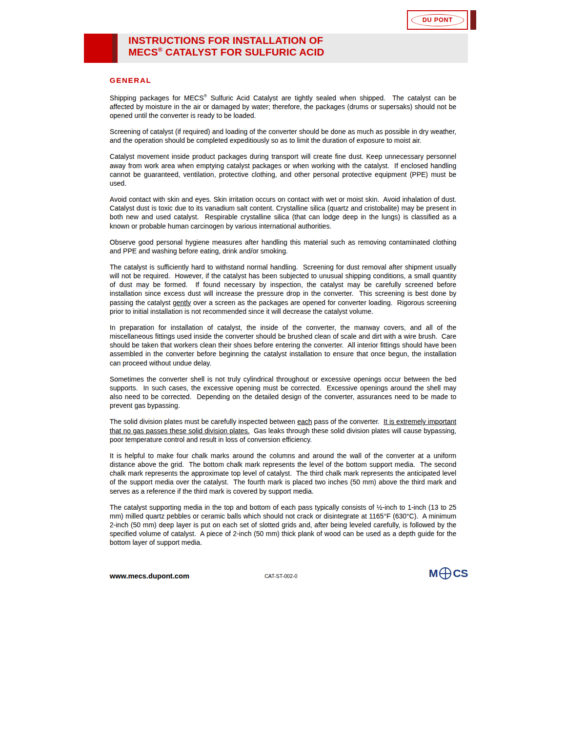DU PONT
INSTRUCTIONS FOR INSTALLATION OF
MECS® CATALYST FOR SULFURIC ACID
GENERAL
Shipping packages for MECS® Sulfuric Acid Catalyst are tightly sealed when shipped. The catalyst can be affected by moisture in the air or damaged by water; therefore, the packages (drums or supersaks) should not be opened until the converter is ready to be loaded.
Screening of catalyst (if required) and loading of the converter should be done as much as possible in dry weather, and the operation should be completed expeditiously so as to limit the duration of exposure to moist air.
Catalyst movement inside product packages during transport will create fine dust. Keep unnecessary personnel away from work area when emptying catalyst packages or when working with the catalyst. If enclosed handling cannot be guaranteed, ventilation, protective clothing, and other personal protective equipment (PPE) must be used.
Avoid contact with skin and eyes. Skin irritation occurs on contact with wet or moist skin. Avoid inhalation of dust. Catalyst dust is toxic due to its vanadium salt content. Crystalline silica (quartz and cristobalite) may be present in both new and used catalyst. Respirable crystalline silica (that can lodge deep in the lungs) is classified as a known or probable human carcinogen by various international authorities.
Observe good personal hygiene measures after handling this material such as removing contaminated clothing and PPE and washing before eating, drink and/or smoking.
The catalyst is sufficiently hard to withstand normal handling. Screening for dust removal after shipment usually will not be required. However, if the catalyst has been subjected to unusual shipping conditions, a small quantity of dust may be formed. If found necessary by inspection, the catalyst may be carefully screened before installation since excess dust will increase the pressure drop in the converter. This screening is best done by passing the catalyst gently over a screen as the packages are opened for converter loading. Rigorous screening prior to initial installation is not recommended since it will decrease the catalyst volume.
In preparation for installation of catalyst, the inside of the converter, the manway covers, and all of the miscellaneous fittings used inside the converter should be brushed clean of scale and dirt with a wire brush. Care should be taken that workers clean their shoes before entering the converter. All interior fittings should have been assembled in the converter before beginning the catalyst installation to ensure that once begun, the installation can proceed without undue delay.
Sometimes the converter shell is not truly cylindrical throughout or excessive openings occur between the bed supports. In such cases, the excessive opening must be corrected. Excessive openings around the shell may also need to be corrected. Depending on the detailed design of the converter, assurances need to be made to prevent gas bypassing.
The solid division plates must be carefully inspected between each pass of the converter. It is extremely important that no gas passes these solid division plates. Gas leaks through these solid division plates will cause bypassing, poor temperature control and result in loss of conversion efficiency.
It is helpful to make four chalk marks around the columns and around the wall of the converter at a uniform distance above the grid. The bottom chalk mark represents the level of the bottom support media. The second chalk mark represents the approximate top level of catalyst. The third chalk mark represents the anticipated level of the support media over the catalyst. The fourth mark is placed two inches (50 mm) above the third mark and serves as a reference if the third mark is covered by support media.
The catalyst supporting media in the top and bottom of each pass typically consists of ½-inch to 1-inch (13 to 25 mm) milled quartz pebbles or ceramic balls which should not crack or disintegrate at 1165°F (630°C). A minimum 2-inch (50 mm) deep layer is put on each set of slotted grids and, after being leveled carefully, is followed by the specified volume of catalyst. A piece of 2-inch (50 mm) thick plank of wood can be used as a depth guide for the bottom layer of support media.
www.mecs.dupont.com
CAT-ST-002-0
M CS